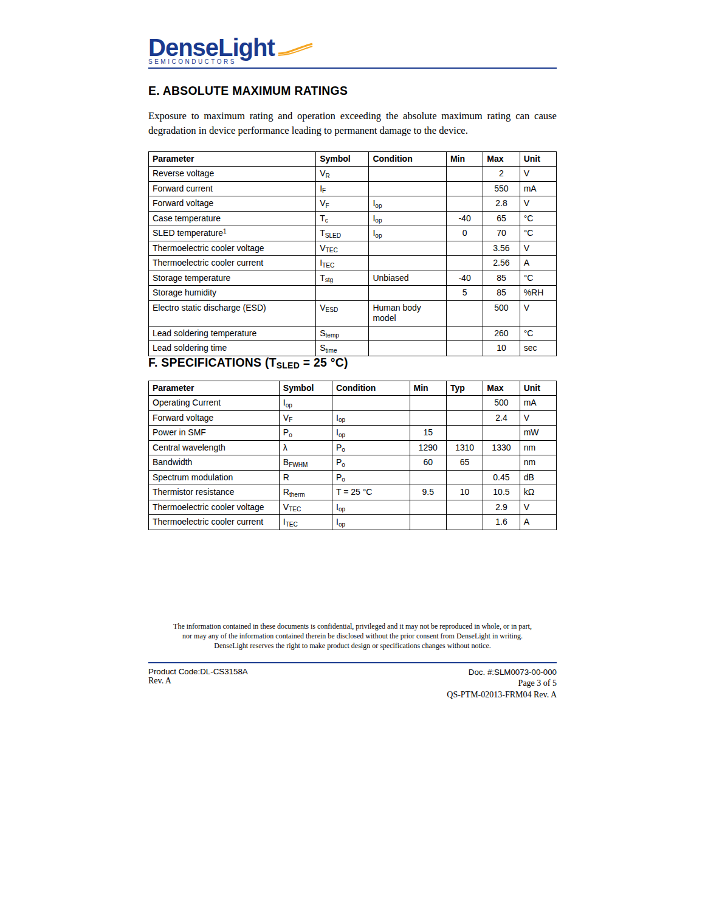DenseLight
SEMICONDUCTORS
E. ABSOLUTE MAXIMUM RATINGS
Exposure to maximum rating and operation exceeding the absolute maximum rating can cause degradation in device performance leading to permanent damage to the device.
| Parameter | Symbol | Condition | Min | Max | Unit |
| --- | --- | --- | --- | --- | --- |
| Reverse voltage | V R | | | 2 | V |
| Forward current | I F | | | 550 | mA |
| Forward voltage | V F | I op | | 2.8 | V |
| Case temperature | T c | I op | -40 | 65 | °C |
| SLED temperature 1 | T SLED | I op | 0 | 70 | °C |
| Thermoelectric cooler voltage | V TEC | | | 3.56 | V |
| Thermoelectric cooler current | I TEC | | | 2.56 | A |
| Storage temperature | T stg | Unbiased | -40 | 85 | °C |
| Storage humidity | | | 5 | 85 | %RH |
| Electro static discharge (ESD) | V ESD | Human body model | | 500 | V |
| Lead soldering temperature | S temp | | | 260 | °C |
| Lead soldering time | S time | | | 10 | sec |
F. SPECIFICATIONS (TSLED = 25 °C)
| Parameter | Symbol | Condition | Min | Typ | Max | Unit |
| --- | --- | --- | --- | --- | --- | --- |
| Operating Current | I op | | | | 500 | mA |
| Forward voltage | V F | I op | | | 2.4 | V |
| Power in SMF | P o | I op | 15 | | | mW |
| Central wavelength | λ | P o | 1290 | 1310 | 1330 | nm |
| Bandwidth | B FWHM | P o | 60 | 65 | | nm |
| Spectrum modulation | R | P o | | | 0.45 | dB |
| Thermistor resistance | R therm | T = 25 °C | 9.5 | 10 | 10.5 | kΩ |
| Thermoelectric cooler voltage | V TEC | I op | | | 2.9 | V |
| Thermoelectric cooler current | I TEC | I op | | | 1.6 | A |
The information contained in these documents is confidential, privileged and it may not be reproduced in whole, or in part,
nor may any of the information contained therein be disclosed without the prior consent from DenseLight in writing.
DenseLight reserves the right to make product design or specifications changes without notice.
Product Code:DL-CS3158A
Rev. A
Doc. #:SLM0073-00-000
Page 3 of 5
QS-PTM-02013-FRM04 Rev. A